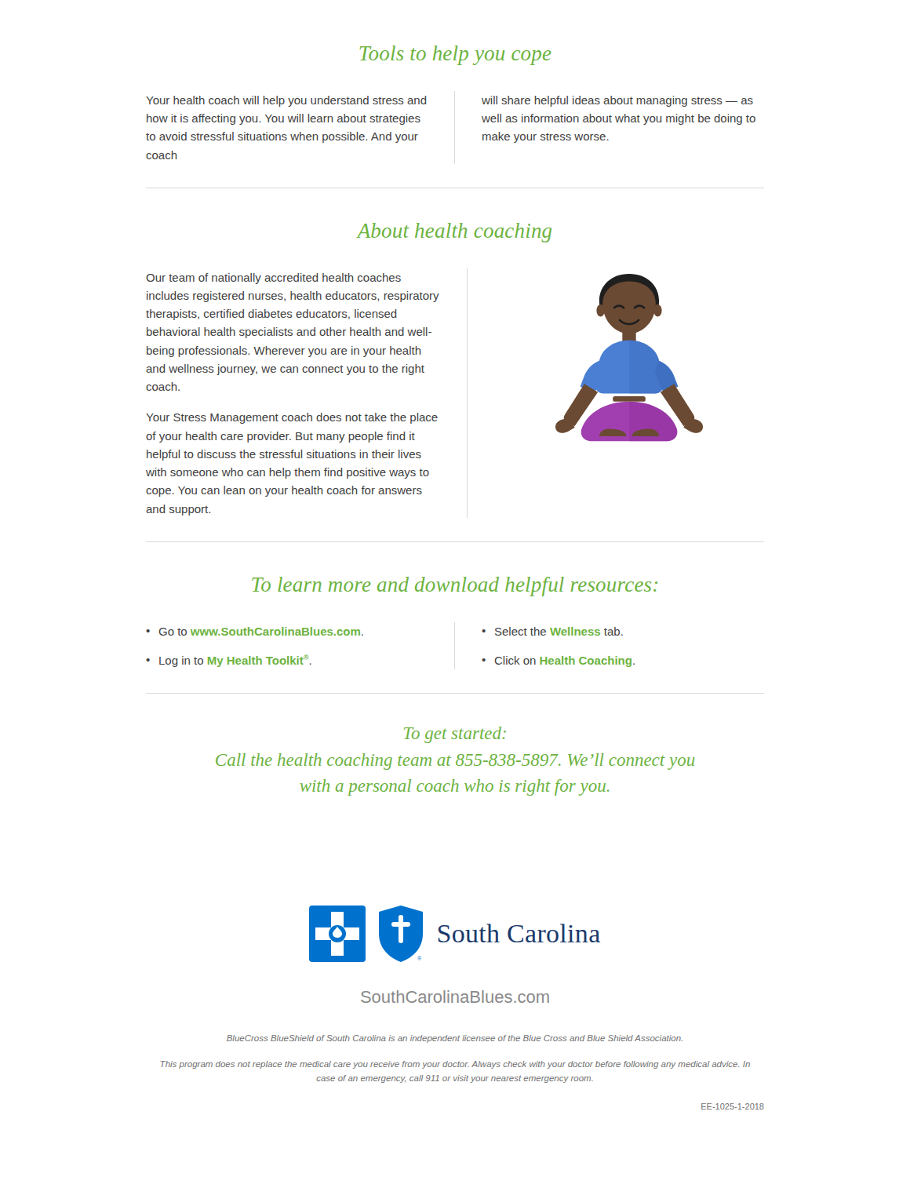Tools to help you cope
Your health coach will help you understand stress and how it is affecting you. You will learn about strategies to avoid stressful situations when possible. And your coach
will share helpful ideas about managing stress — as well as information about what you might be doing to make your stress worse.
About health coaching
Our team of nationally accredited health coaches includes registered nurses, health educators, respiratory therapists, certified diabetes educators, licensed behavioral health specialists and other health and well-being professionals. Wherever you are in your health and wellness journey, we can connect you to the right coach.
Your Stress Management coach does not take the place of your health care provider. But many people find it helpful to discuss the stressful situations in their lives with someone who can help them find positive ways to cope. You can lean on your health coach for answers and support.
To learn more and download helpful resources:
Go to www.SouthCarolinaBlues.com.
Log in to My Health Toolkit®.
Select the Wellness tab.
Click on Health Coaching.
To get started:
Call the health coaching team at 855-838-5897. We’ll connect you
with a personal coach who is right for you.
® ® South Carolina
SouthCarolinaBlues.com
BlueCross BlueShield of South Carolina is an independent licensee of the Blue Cross and Blue Shield Association.
This program does not replace the medical care you receive from your doctor. Always check with your doctor before following any medical advice. In case of an emergency, call 911 or visit your nearest emergency room.
EE-1025-1-2018